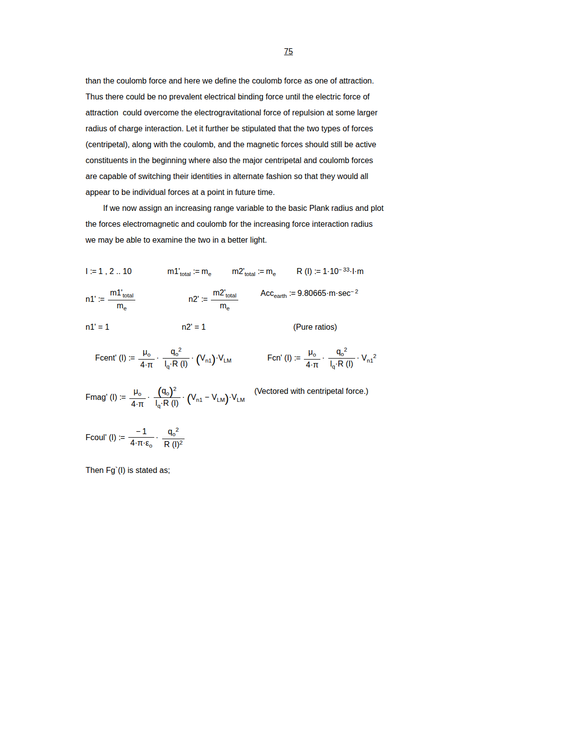75
than the coulomb force and here we define the coulomb force as one of attraction.
Thus there could be no prevalent electrical binding force until the electric force of
attraction could overcome the electrogravitational force of repulsion at some larger
radius of charge interaction. Let it further be stipulated that the two types of forces
(centripetal), along with the coulomb, and the magnetic forces should still be active
constituents in the beginning where also the major centripetal and coulomb forces
are capable of switching their identities in alternate fashion so that they would all
appear to be individual forces at a point in future time.
If we now assign an increasing range variable to the basic Plank radius and plot
the forces electromagnetic and coulomb for the increasing force interaction radius
we may be able to examine the two in a better light.
I := 1 , 2 .. 10 m1'total := me m2'total := me R (I) := 1·10− 33·I·m
n1' := m1'total me n2' := m2'total me Accearth := 9.80665·m·sec− 2
n1' = 1 n2' = 1 (Pure ratios)
Fcent' (I) := μo 4·π· qo2 lq·R (I)· (Vn1)·VLM Fcn' (I) := μo 4·π· qo2 lq·R (I)· Vn12
Fmag' (I) := μo 4·π· (qo)2 lq·R (I)· (Vn1 − VLM)·VLM (Vectored with centripetal force.)
Fcoul' (I) := − 14·π·εo· qo2 R (I)2
Then Fg`(I) is stated as;